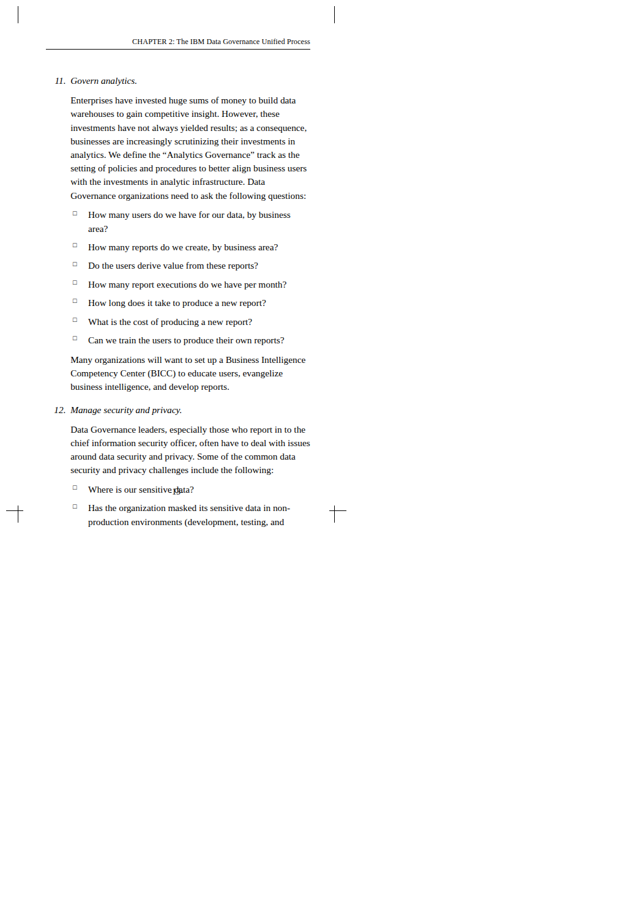CHAPTER 2: The IBM Data Governance Unified Process
11.
Govern analytics.
Enterprises have invested huge sums of money to build data warehouses to gain competitive insight. However, these investments have not always yielded results; as a consequence, businesses are increasingly scrutinizing their investments in analytics. We define the “Analytics Governance” track as the setting of policies and procedures to better align business users with the investments in analytic infrastructure. Data Governance organizations need to ask the following questions:
How many users do we have for our data, by business area?
How many reports do we create, by business area?
Do the users derive value from these reports?
How many report executions do we have per month?
How long does it take to produce a new report?
What is the cost of producing a new report?
Can we train the users to produce their own reports?
Many organizations will want to set up a Business Intelligence Competency Center (BICC) to educate users, evangelize business intelligence, and develop reports.
12.
Manage security and privacy.
Data Governance leaders, especially those who report in to the chief information security officer, often have to deal with issues around data security and privacy. Some of the common data security and privacy challenges include the following:
Where is our sensitive data?
Has the organization masked its sensitive data in non-production environments (development, testing, and training) to comply with privacy regulations?
Are database audit controls in place to prevent privileged users, such as DBAs, from accessing private data, such as employee salaries and customer lists?
-13-